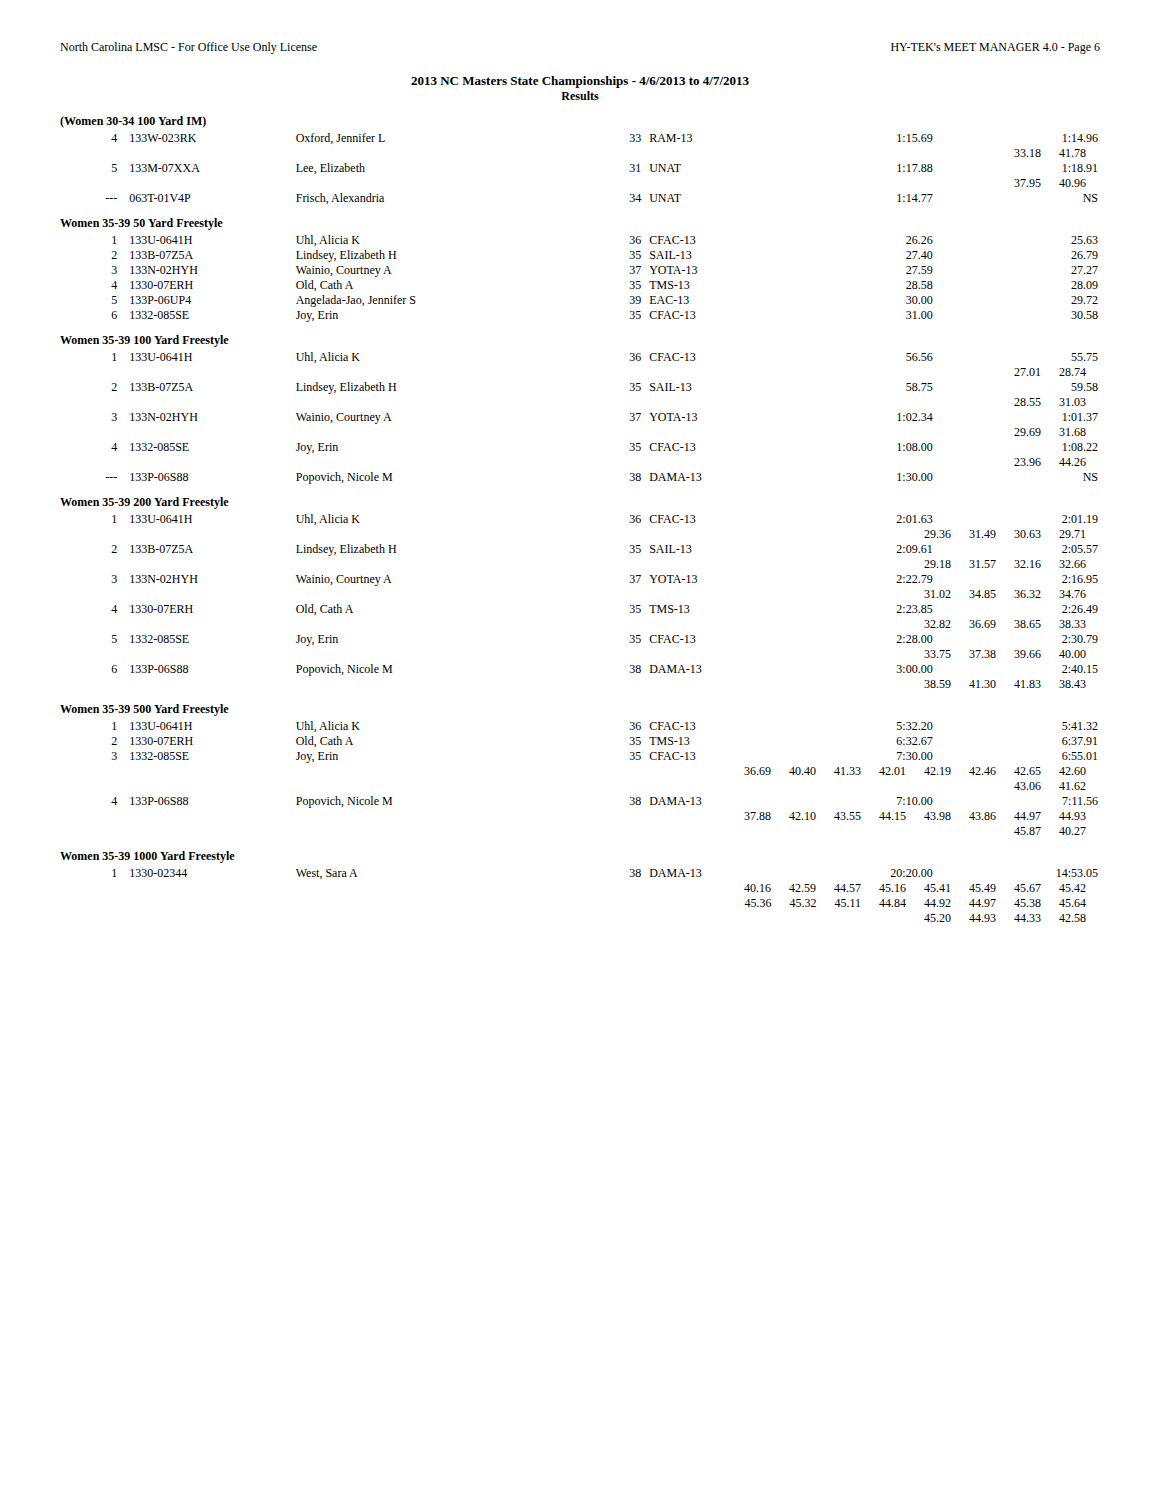North Carolina LMSC - For Office Use Only License
HY-TEK's MEET MANAGER 4.0 - Page 6
2013 NC Masters State Championships - 4/6/2013 to 4/7/2013
Results
(Women 30-34 100 Yard IM)
| 4 | 133W-023RK | Oxford, Jennifer L | 33 | RAM-13 | 1:15.69 | 1:14.96 |
| | 33.18 41.78 |
| 5 | 133M-07XXA | Lee, Elizabeth | 31 | UNAT | 1:17.88 | 1:18.91 |
| | 37.95 40.96 |
| --- | 063T-01V4P | Frisch, Alexandria | 34 | UNAT | 1:14.77 | NS |
Women 35-39 50 Yard Freestyle
| 1 | 133U-0641H | Uhl, Alicia K | 36 | CFAC-13 | 26.26 | 25.63 |
| 2 | 133B-07Z5A | Lindsey, Elizabeth H | 35 | SAIL-13 | 27.40 | 26.79 |
| 3 | 133N-02HYH | Wainio, Courtney A | 37 | YOTA-13 | 27.59 | 27.27 |
| 4 | 1330-07ERH | Old, Cath A | 35 | TMS-13 | 28.58 | 28.09 |
| 5 | 133P-06UP4 | Angelada-Jao, Jennifer S | 39 | EAC-13 | 30.00 | 29.72 |
| 6 | 1332-085SE | Joy, Erin | 35 | CFAC-13 | 31.00 | 30.58 |
Women 35-39 100 Yard Freestyle
| 1 | 133U-0641H | Uhl, Alicia K | 36 | CFAC-13 | 56.56 | 55.75 |
| | 27.01 28.74 |
| 2 | 133B-07Z5A | Lindsey, Elizabeth H | 35 | SAIL-13 | 58.75 | 59.58 |
| | 28.55 31.03 |
| 3 | 133N-02HYH | Wainio, Courtney A | 37 | YOTA-13 | 1:02.34 | 1:01.37 |
| | 29.69 31.68 |
| 4 | 1332-085SE | Joy, Erin | 35 | CFAC-13 | 1:08.00 | 1:08.22 |
| | 23.96 44.26 |
| --- | 133P-06S88 | Popovich, Nicole M | 38 | DAMA-13 | 1:30.00 | NS |
Women 35-39 200 Yard Freestyle
| 1 | 133U-0641H | Uhl, Alicia K | 36 | CFAC-13 | 2:01.63 | 2:01.19 |
| | 29.36 31.49 30.63 29.71 |
| 2 | 133B-07Z5A | Lindsey, Elizabeth H | 35 | SAIL-13 | 2:09.61 | 2:05.57 |
| | 29.18 31.57 32.16 32.66 |
| 3 | 133N-02HYH | Wainio, Courtney A | 37 | YOTA-13 | 2:22.79 | 2:16.95 |
| | 31.02 34.85 36.32 34.76 |
| 4 | 1330-07ERH | Old, Cath A | 35 | TMS-13 | 2:23.85 | 2:26.49 |
| | 32.82 36.69 38.65 38.33 |
| 5 | 1332-085SE | Joy, Erin | 35 | CFAC-13 | 2:28.00 | 2:30.79 |
| | 33.75 37.38 39.66 40.00 |
| 6 | 133P-06S88 | Popovich, Nicole M | 38 | DAMA-13 | 3:00.00 | 2:40.15 |
| | 38.59 41.30 41.83 38.43 |
Women 35-39 500 Yard Freestyle
| 1 | 133U-0641H | Uhl, Alicia K | 36 | CFAC-13 | 5:32.20 | 5:41.32 |
| 2 | 1330-07ERH | Old, Cath A | 35 | TMS-13 | 6:32.67 | 6:37.91 |
| 3 | 1332-085SE | Joy, Erin | 35 | CFAC-13 | 7:30.00 | 6:55.01 |
| | 36.69 40.40 41.33 42.01 42.19 42.46 42.65 42.60 |
| | 43.06 41.62 |
| 4 | 133P-06S88 | Popovich, Nicole M | 38 | DAMA-13 | 7:10.00 | 7:11.56 |
| | 37.88 42.10 43.55 44.15 43.98 43.86 44.97 44.93 |
| | 45.87 40.27 |
Women 35-39 1000 Yard Freestyle
| 1 | 1330-02344 | West, Sara A | 38 | DAMA-13 | 20:20.00 | 14:53.05 |
| | 40.16 42.59 44.57 45.16 45.41 45.49 45.67 45.42 |
| | 45.36 45.32 45.11 44.84 44.92 44.97 45.38 45.64 |
| | 45.20 44.93 44.33 42.58 |